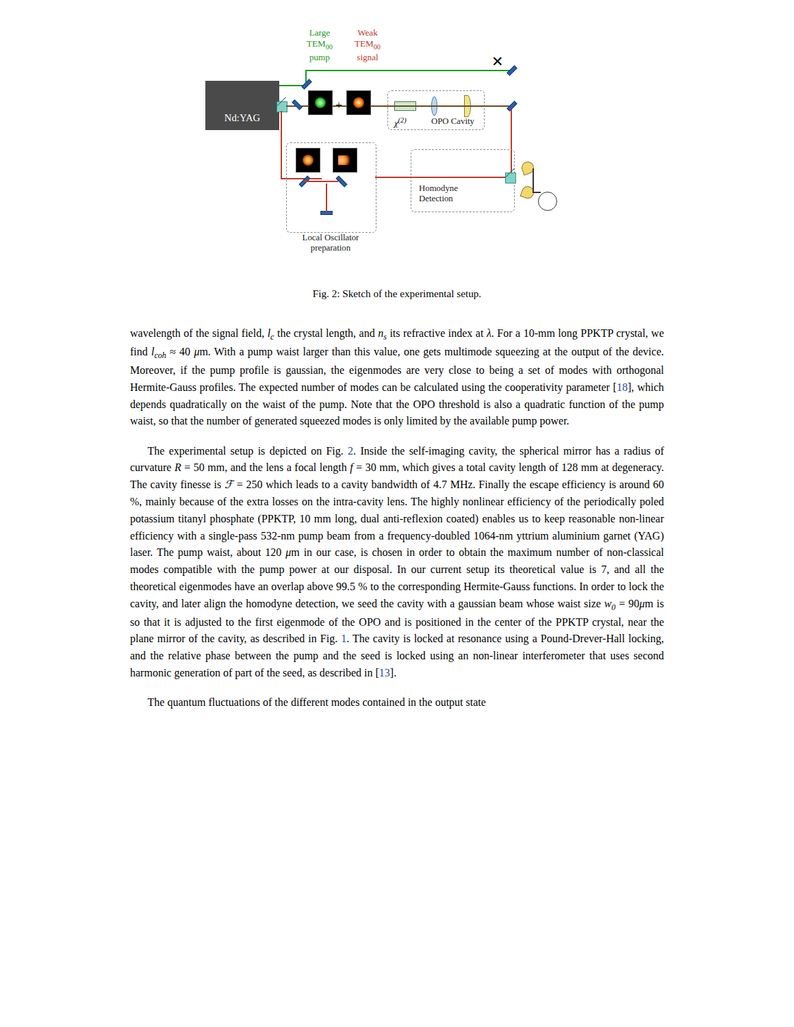Large
TEM00
pump
Weak
TEM00
signal
Nd:YAG
+
OPO Cavity
χ(2)
✕
Local Oscillator
preparation
Homodyne
Detection
Fig. 2: Sketch of the experimental setup.
wavelength of the signal field, lc the crystal length, and ns its refractive index at λ. For a 10-mm long PPKTP crystal, we find lcoh ≈ 40 μm. With a pump waist larger than this value, one gets multimode squeezing at the output of the device. Moreover, if the pump profile is gaussian, the eigenmodes are very close to being a set of modes with orthogonal Hermite-Gauss profiles. The expected number of modes can be calculated using the cooperativity parameter [18], which depends quadratically on the waist of the pump. Note that the OPO threshold is also a quadratic function of the pump waist, so that the number of generated squeezed modes is only limited by the available pump power.
The experimental setup is depicted on Fig. 2. Inside the self-imaging cavity, the spherical mirror has a radius of curvature R = 50 mm, and the lens a focal length f = 30 mm, which gives a total cavity length of 128 mm at degeneracy. The cavity finesse is ℱ = 250 which leads to a cavity bandwidth of 4.7 MHz. Finally the escape efficiency is around 60 %, mainly because of the extra losses on the intra-cavity lens. The highly nonlinear efficiency of the periodically poled potassium titanyl phosphate (PPKTP, 10 mm long, dual anti-reflexion coated) enables us to keep reasonable non-linear efficiency with a single-pass 532-nm pump beam from a frequency-doubled 1064-nm yttrium aluminium garnet (YAG) laser. The pump waist, about 120 μm in our case, is chosen in order to obtain the maximum number of non-classical modes compatible with the pump power at our disposal. In our current setup its theoretical value is 7, and all the theoretical eigenmodes have an overlap above 99.5 % to the corresponding Hermite-Gauss functions. In order to lock the cavity, and later align the homodyne detection, we seed the cavity with a gaussian beam whose waist size w0 = 90μm is so that it is adjusted to the first eigenmode of the OPO and is positioned in the center of the PPKTP crystal, near the plane mirror of the cavity, as described in Fig. 1. The cavity is locked at resonance using a Pound-Drever-Hall locking, and the relative phase between the pump and the seed is locked using an non-linear interferometer that uses second harmonic generation of part of the seed, as described in [13].
The quantum fluctuations of the different modes contained in the output state